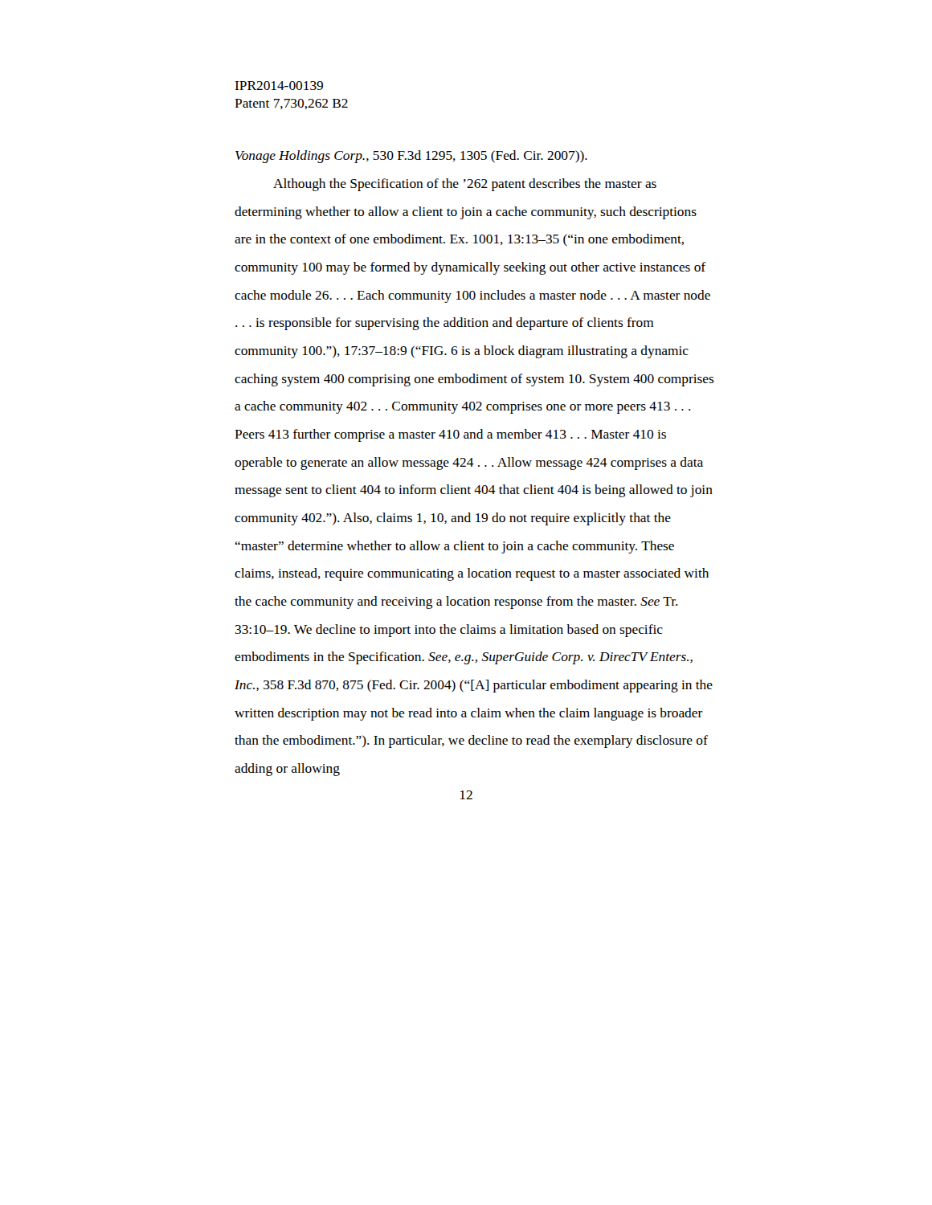IPR2014-00139
Patent 7,730,262 B2
Vonage Holdings Corp., 530 F.3d 1295, 1305 (Fed. Cir. 2007)).
Although the Specification of the ’262 patent describes the master as determining whether to allow a client to join a cache community, such descriptions are in the context of one embodiment. Ex. 1001, 13:13–35 (“in one embodiment, community 100 may be formed by dynamically seeking out other active instances of cache module 26. . . . Each community 100 includes a master node . . . A master node . . . is responsible for supervising the addition and departure of clients from community 100.”), 17:37–18:9 (“FIG. 6 is a block diagram illustrating a dynamic caching system 400 comprising one embodiment of system 10. System 400 comprises a cache community 402 . . . Community 402 comprises one or more peers 413 . . . Peers 413 further comprise a master 410 and a member 413 . . . Master 410 is operable to generate an allow message 424 . . . Allow message 424 comprises a data message sent to client 404 to inform client 404 that client 404 is being allowed to join community 402.”). Also, claims 1, 10, and 19 do not require explicitly that the “master” determine whether to allow a client to join a cache community. These claims, instead, require communicating a location request to a master associated with the cache community and receiving a location response from the master. See Tr. 33:10–19. We decline to import into the claims a limitation based on specific embodiments in the Specification. See, e.g., SuperGuide Corp. v. DirecTV Enters., Inc., 358 F.3d 870, 875 (Fed. Cir. 2004) (“[A] particular embodiment appearing in the written description may not be read into a claim when the claim language is broader than the embodiment.”). In particular, we decline to read the exemplary disclosure of adding or allowing
12